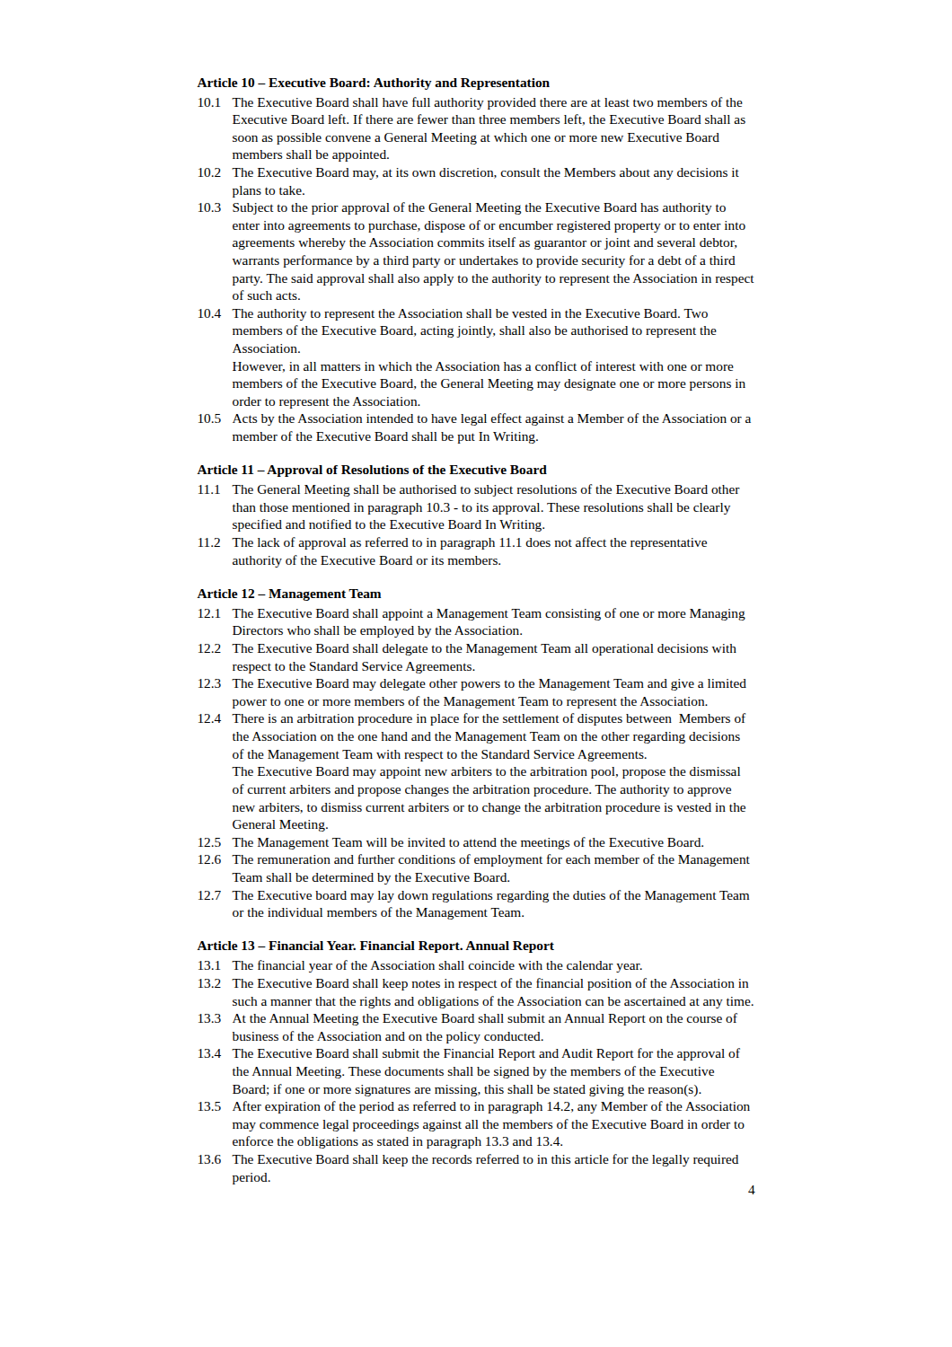Article 10 – Executive Board: Authority and Representation
10.1
The Executive Board shall have full authority provided there are at least two members of the Executive Board left. If there are fewer than three members left, the Executive Board shall as soon as possible convene a General Meeting at which one or more new Executive Board members shall be appointed.
10.2
The Executive Board may, at its own discretion, consult the Members about any decisions it plans to take.
10.3
Subject to the prior approval of the General Meeting the Executive Board has authority to enter into agreements to purchase, dispose of or encumber registered property or to enter into agreements whereby the Association commits itself as guarantor or joint and several debtor, warrants performance by a third party or undertakes to provide security for a debt of a third party. The said approval shall also apply to the authority to represent the Association in respect of such acts.
10.4
The authority to represent the Association shall be vested in the Executive Board. Two members of the Executive Board, acting jointly, shall also be authorised to represent the Association.
However, in all matters in which the Association has a conflict of interest with one or more members of the Executive Board, the General Meeting may designate one or more persons in order to represent the Association.
10.5
Acts by the Association intended to have legal effect against a Member of the Association or a member of the Executive Board shall be put In Writing.
Article 11 – Approval of Resolutions of the Executive Board
11.1
The General Meeting shall be authorised to subject resolutions of the Executive Board other than those mentioned in paragraph 10.3 - to its approval. These resolutions shall be clearly specified and notified to the Executive Board In Writing.
11.2
The lack of approval as referred to in paragraph 11.1 does not affect the representative authority of the Executive Board or its members.
Article 12 – Management Team
12.1
The Executive Board shall appoint a Management Team consisting of one or more Managing Directors who shall be employed by the Association.
12.2
The Executive Board shall delegate to the Management Team all operational decisions with respect to the Standard Service Agreements.
12.3
The Executive Board may delegate other powers to the Management Team and give a limited power to one or more members of the Management Team to represent the Association.
12.4
There is an arbitration procedure in place for the settlement of disputes between Members of the Association on the one hand and the Management Team on the other regarding decisions of the Management Team with respect to the Standard Service Agreements.
The Executive Board may appoint new arbiters to the arbitration pool, propose the dismissal of current arbiters and propose changes the arbitration procedure. The authority to approve new arbiters, to dismiss current arbiters or to change the arbitration procedure is vested in the General Meeting.
12.5
The Management Team will be invited to attend the meetings of the Executive Board.
12.6
The remuneration and further conditions of employment for each member of the Management Team shall be determined by the Executive Board.
12.7
The Executive board may lay down regulations regarding the duties of the Management Team or the individual members of the Management Team.
Article 13 – Financial Year. Financial Report. Annual Report
13.1
The financial year of the Association shall coincide with the calendar year.
13.2
The Executive Board shall keep notes in respect of the financial position of the Association in such a manner that the rights and obligations of the Association can be ascertained at any time.
13.3
At the Annual Meeting the Executive Board shall submit an Annual Report on the course of business of the Association and on the policy conducted.
13.4
The Executive Board shall submit the Financial Report and Audit Report for the approval of the Annual Meeting. These documents shall be signed by the members of the Executive Board; if one or more signatures are missing, this shall be stated giving the reason(s).
13.5
After expiration of the period as referred to in paragraph 14.2, any Member of the Association may commence legal proceedings against all the members of the Executive Board in order to enforce the obligations as stated in paragraph 13.3 and 13.4.
13.6
The Executive Board shall keep the records referred to in this article for the legally required period.
4